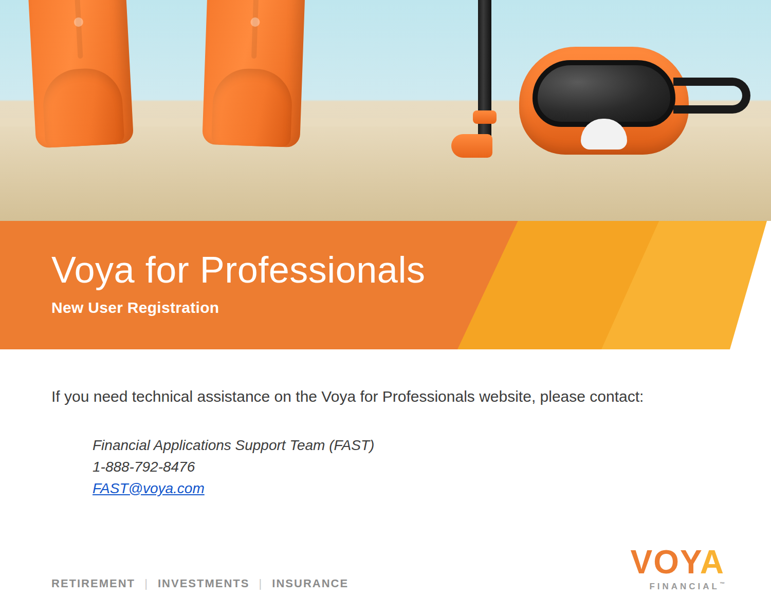Voya for Professionals
New User Registration
If you need technical assistance on the Voya for Professionals website, please contact:
Financial Applications Support Team (FAST)
1-888-792-8476
FAST@voya.com
RETIREMENT | INVESTMENTS | INSURANCE
VOYA
FINANCIAL™